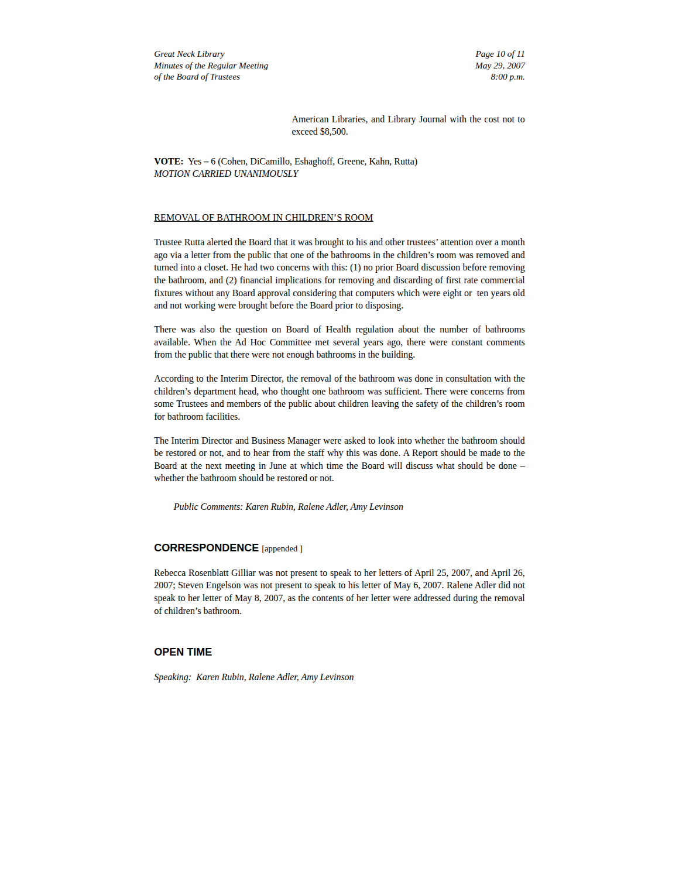| Great Neck Library | Page 10 of 11 |
| Minutes of the Regular Meeting | May 29, 2007 |
| of the Board of Trustees | 8:00 p.m. |
American Libraries, and Library Journal with the cost not to exceed $8,500.
VOTE: Yes – 6 (Cohen, DiCamillo, Eshaghoff, Greene, Kahn, Rutta)
MOTION CARRIED UNANIMOUSLY
REMOVAL OF BATHROOM IN CHILDREN’S ROOM
Trustee Rutta alerted the Board that it was brought to his and other trustees’ attention over a month ago via a letter from the public that one of the bathrooms in the children’s room was removed and turned into a closet. He had two concerns with this: (1) no prior Board discussion before removing the bathroom, and (2) financial implications for removing and discarding of first rate commercial fixtures without any Board approval considering that computers which were eight or ten years old and not working were brought before the Board prior to disposing.
There was also the question on Board of Health regulation about the number of bathrooms available. When the Ad Hoc Committee met several years ago, there were constant comments from the public that there were not enough bathrooms in the building.
According to the Interim Director, the removal of the bathroom was done in consultation with the children’s department head, who thought one bathroom was sufficient. There were concerns from some Trustees and members of the public about children leaving the safety of the children’s room for bathroom facilities.
The Interim Director and Business Manager were asked to look into whether the bathroom should be restored or not, and to hear from the staff why this was done. A Report should be made to the Board at the next meeting in June at which time the Board will discuss what should be done – whether the bathroom should be restored or not.
Public Comments: Karen Rubin, Ralene Adler, Amy Levinson
CORRESPONDENCE [appended ]
Rebecca Rosenblatt Gilliar was not present to speak to her letters of April 25, 2007, and April 26, 2007; Steven Engelson was not present to speak to his letter of May 6, 2007. Ralene Adler did not speak to her letter of May 8, 2007, as the contents of her letter were addressed during the removal of children’s bathroom.
OPEN TIME
Speaking: Karen Rubin, Ralene Adler, Amy Levinson